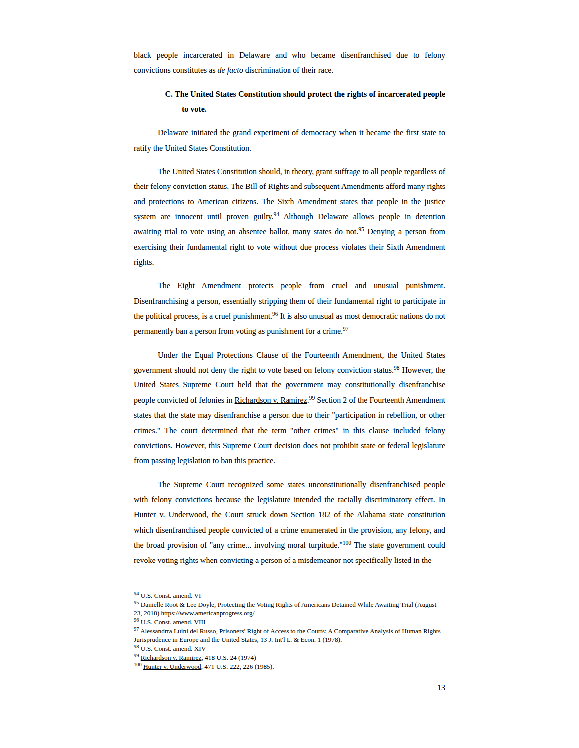black people incarcerated in Delaware and who became disenfranchised due to felony convictions constitutes as de facto discrimination of their race.
C. The United States Constitution should protect the rights of incarcerated people to vote.
Delaware initiated the grand experiment of democracy when it became the first state to ratify the United States Constitution.
The United States Constitution should, in theory, grant suffrage to all people regardless of their felony conviction status. The Bill of Rights and subsequent Amendments afford many rights and protections to American citizens. The Sixth Amendment states that people in the justice system are innocent until proven guilty.94 Although Delaware allows people in detention awaiting trial to vote using an absentee ballot, many states do not.95 Denying a person from exercising their fundamental right to vote without due process violates their Sixth Amendment rights.
The Eight Amendment protects people from cruel and unusual punishment. Disenfranchising a person, essentially stripping them of their fundamental right to participate in the political process, is a cruel punishment.96 It is also unusual as most democratic nations do not permanently ban a person from voting as punishment for a crime.97
Under the Equal Protections Clause of the Fourteenth Amendment, the United States government should not deny the right to vote based on felony conviction status.98 However, the United States Supreme Court held that the government may constitutionally disenfranchise people convicted of felonies in Richardson v. Ramirez.99 Section 2 of the Fourteenth Amendment states that the state may disenfranchise a person due to their "participation in rebellion, or other crimes." The court determined that the term "other crimes" in this clause included felony convictions. However, this Supreme Court decision does not prohibit state or federal legislature from passing legislation to ban this practice.
The Supreme Court recognized some states unconstitutionally disenfranchised people with felony convictions because the legislature intended the racially discriminatory effect. In Hunter v. Underwood, the Court struck down Section 182 of the Alabama state constitution which disenfranchised people convicted of a crime enumerated in the provision, any felony, and the broad provision of "any crime... involving moral turpitude."100 The state government could revoke voting rights when convicting a person of a misdemeanor not specifically listed in the
94 U.S. Const. amend. VI
95 Danielle Root & Lee Doyle, Protecting the Voting Rights of Americans Detained While Awaiting Trial (August 23, 2018) https://www.americanprogress.org/
96 U.S. Const. amend. VIII
97 Alessandrra Luini del Russo, Prisoners' Right of Access to the Courts: A Comparative Analysis of Human Rights Jurisprudence in Europe and the United States, 13 J. Int'l L. & Econ. 1 (1978).
98 U.S. Const. amend. XIV
99 Richardson v. Ramirez, 418 U.S. 24 (1974)
100 Hunter v. Underwood, 471 U.S. 222, 226 (1985).
13